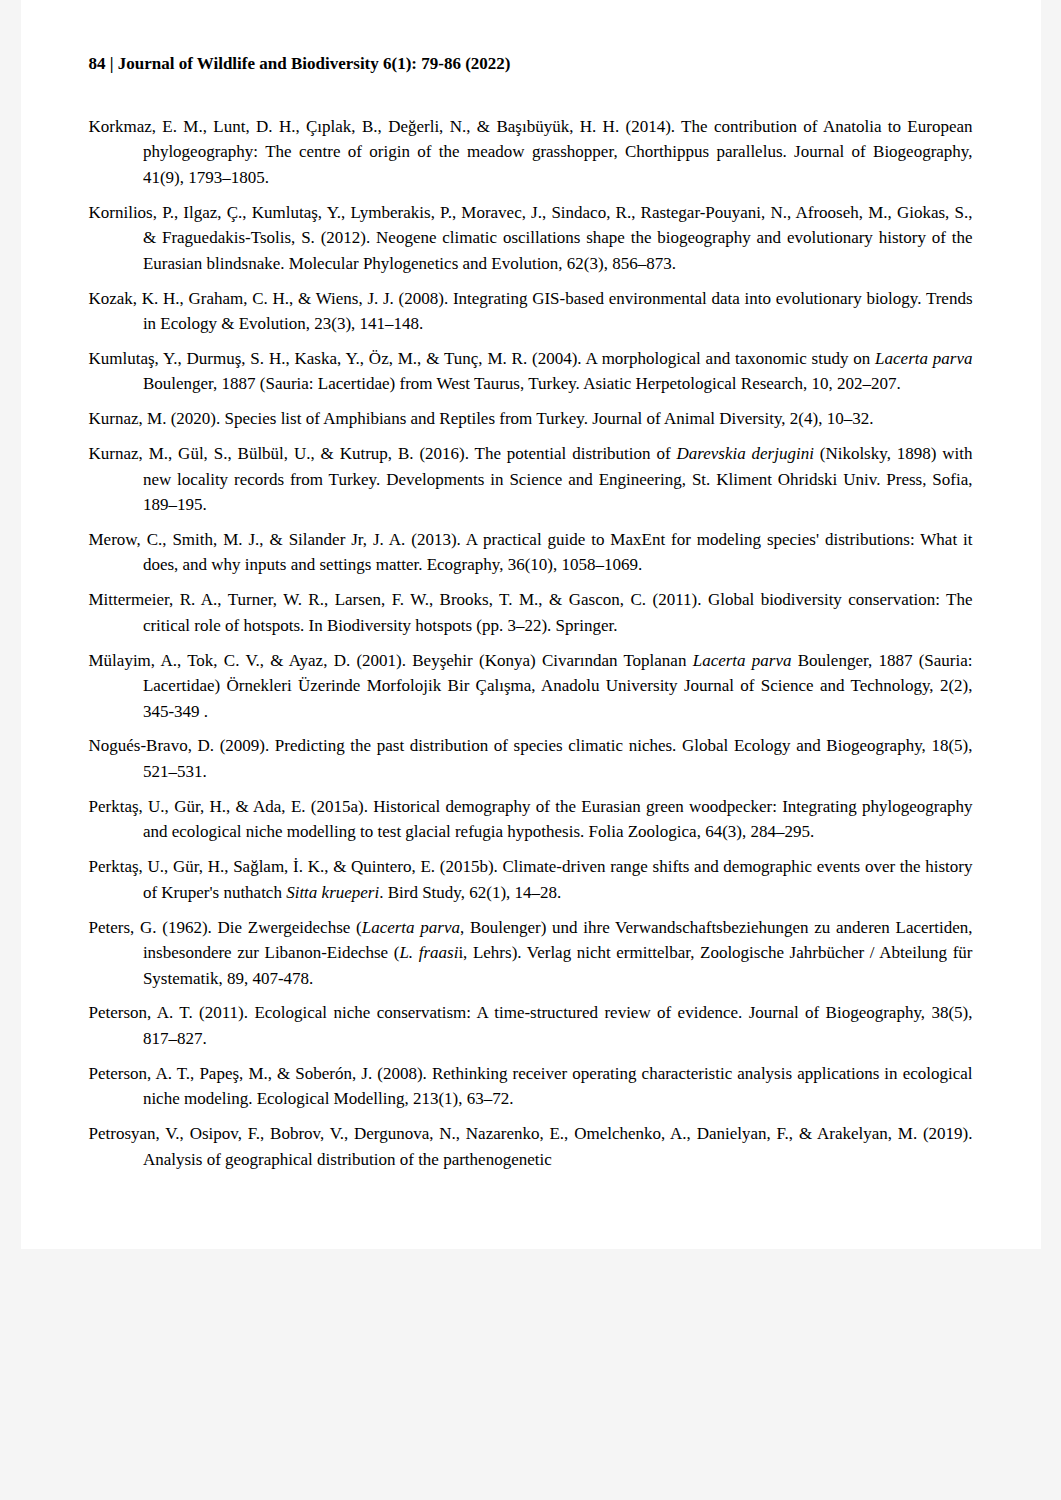84 | Journal of Wildlife and Biodiversity 6(1): 79-86 (2022)
Korkmaz, E. M., Lunt, D. H., Çıplak, B., Değerli, N., & Başıbüyük, H. H. (2014). The contribution of Anatolia to European phylogeography: The centre of origin of the meadow grasshopper, Chorthippus parallelus. Journal of Biogeography, 41(9), 1793–1805.
Kornilios, P., Ilgaz, Ç., Kumlutaş, Y., Lymberakis, P., Moravec, J., Sindaco, R., Rastegar-Pouyani, N., Afrooseh, M., Giokas, S., & Fraguedakis-Tsolis, S. (2012). Neogene climatic oscillations shape the biogeography and evolutionary history of the Eurasian blindsnake. Molecular Phylogenetics and Evolution, 62(3), 856–873.
Kozak, K. H., Graham, C. H., & Wiens, J. J. (2008). Integrating GIS-based environmental data into evolutionary biology. Trends in Ecology & Evolution, 23(3), 141–148.
Kumlutaş, Y., Durmuş, S. H., Kaska, Y., Öz, M., & Tunç, M. R. (2004). A morphological and taxonomic study on Lacerta parva Boulenger, 1887 (Sauria: Lacertidae) from West Taurus, Turkey. Asiatic Herpetological Research, 10, 202–207.
Kurnaz, M. (2020). Species list of Amphibians and Reptiles from Turkey. Journal of Animal Diversity, 2(4), 10–32.
Kurnaz, M., Gül, S., Bülbül, U., & Kutrup, B. (2016). The potential distribution of Darevskia derjugini (Nikolsky, 1898) with new locality records from Turkey. Developments in Science and Engineering, St. Kliment Ohridski Univ. Press, Sofia, 189–195.
Merow, C., Smith, M. J., & Silander Jr, J. A. (2013). A practical guide to MaxEnt for modeling species' distributions: What it does, and why inputs and settings matter. Ecography, 36(10), 1058–1069.
Mittermeier, R. A., Turner, W. R., Larsen, F. W., Brooks, T. M., & Gascon, C. (2011). Global biodiversity conservation: The critical role of hotspots. In Biodiversity hotspots (pp. 3–22). Springer.
Mülayim, A., Tok, C. V., & Ayaz, D. (2001). Beyşehir (Konya) Civarından Toplanan Lacerta parva Boulenger, 1887 (Sauria: Lacertidae) Örnekleri Üzerinde Morfolojik Bir Çalışma, Anadolu University Journal of Science and Technology, 2(2), 345-349 .
Nogués-Bravo, D. (2009). Predicting the past distribution of species climatic niches. Global Ecology and Biogeography, 18(5), 521–531.
Perktaş, U., Gür, H., & Ada, E. (2015a). Historical demography of the Eurasian green woodpecker: Integrating phylogeography and ecological niche modelling to test glacial refugia hypothesis. Folia Zoologica, 64(3), 284–295.
Perktaş, U., Gür, H., Sağlam, İ. K., & Quintero, E. (2015b). Climate-driven range shifts and demographic events over the history of Kruper's nuthatch Sitta krueperi. Bird Study, 62(1), 14–28.
Peters, G. (1962). Die Zwergeidechse (Lacerta parva, Boulenger) und ihre Verwandschaftsbeziehungen zu anderen Lacertiden, insbesondere zur Libanon-Eidechse (L. fraasii, Lehrs). Verlag nicht ermittelbar, Zoologische Jahrbücher / Abteilung für Systematik, 89, 407-478.
Peterson, A. T. (2011). Ecological niche conservatism: A time-structured review of evidence. Journal of Biogeography, 38(5), 817–827.
Peterson, A. T., Papeş, M., & Soberón, J. (2008). Rethinking receiver operating characteristic analysis applications in ecological niche modeling. Ecological Modelling, 213(1), 63–72.
Petrosyan, V., Osipov, F., Bobrov, V., Dergunova, N., Nazarenko, E., Omelchenko, A., Danielyan, F., & Arakelyan, M. (2019). Analysis of geographical distribution of the parthenogenetic